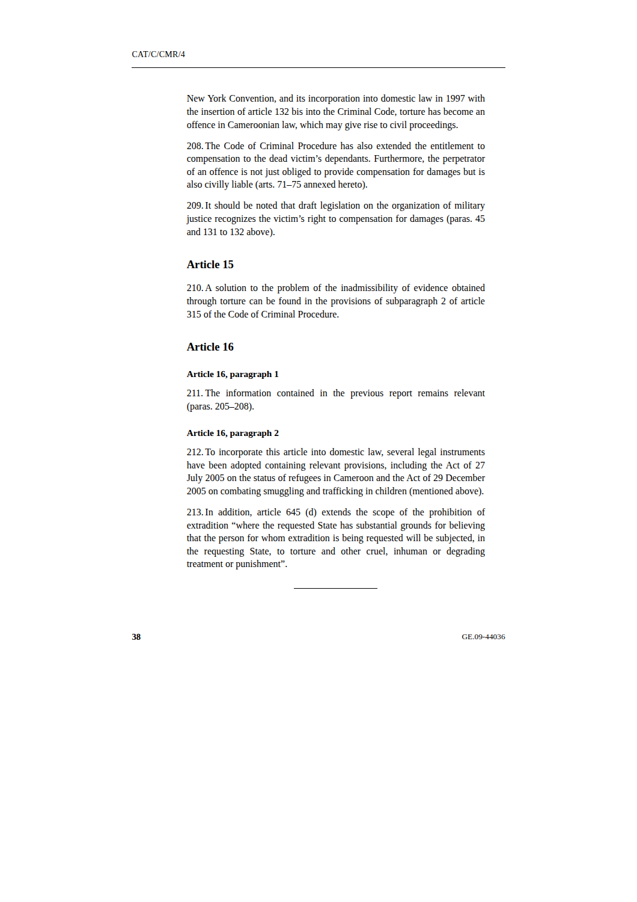CAT/C/CMR/4
New York Convention, and its incorporation into domestic law in 1997 with the insertion of article 132 bis into the Criminal Code, torture has become an offence in Cameroonian law, which may give rise to civil proceedings.
208. The Code of Criminal Procedure has also extended the entitlement to compensation to the dead victim’s dependants. Furthermore, the perpetrator of an offence is not just obliged to provide compensation for damages but is also civilly liable (arts. 71–75 annexed hereto).
209. It should be noted that draft legislation on the organization of military justice recognizes the victim’s right to compensation for damages (paras. 45 and 131 to 132 above).
Article 15
210. A solution to the problem of the inadmissibility of evidence obtained through torture can be found in the provisions of subparagraph 2 of article 315 of the Code of Criminal Procedure.
Article 16
Article 16, paragraph 1
211. The information contained in the previous report remains relevant (paras. 205–208).
Article 16, paragraph 2
212. To incorporate this article into domestic law, several legal instruments have been adopted containing relevant provisions, including the Act of 27 July 2005 on the status of refugees in Cameroon and the Act of 29 December 2005 on combating smuggling and trafficking in children (mentioned above).
213. In addition, article 645 (d) extends the scope of the prohibition of extradition “where the requested State has substantial grounds for believing that the person for whom extradition is being requested will be subjected, in the requesting State, to torture and other cruel, inhuman or degrading treatment or punishment”.
38 GE.09-44036